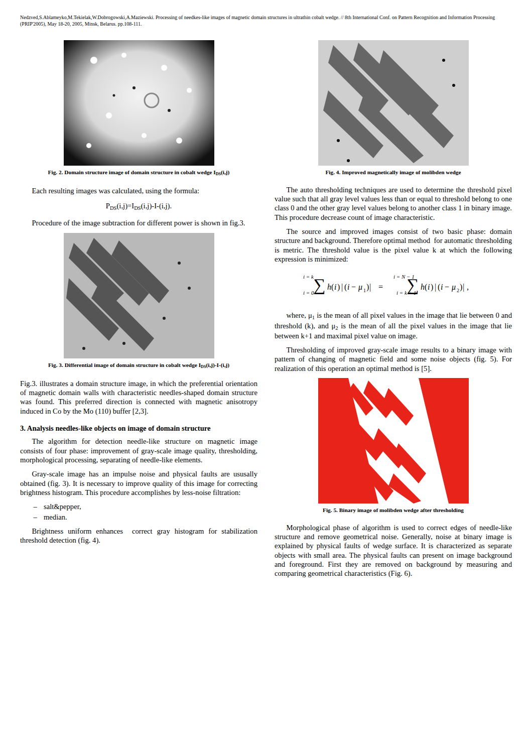Nedzved,S.Ablameyko,M.Tekielak,W.Dobrogowski,A.Maziewski. Processing of needkes-like images of magnetic domain structures in ultrathin cobalt wedge. // 8th International Conf. on Pattern Recognition and Information Processing (PRIP'2005), May 18-20, 2005, Minsk, Belarus. pp.108-111.
Fig. 2. Domain structure image of domain structure in cobalt wedge IDS(i,j)
Each resulting images was calculated, using the formula:
PDS(i,j)=IDS(i,j)-I-(i,j).
Procedure of the image subtraction for different power is shown in fig.3.
Fig. 3. Differential image of domain structure in cobalt wedge IDS(i,j)-I-(i,j)
Fig.3. illustrates a domain structure image, in which the preferential orientation of magnetic domain walls with characteristic needles-shaped domain structure was found. This preferred direction is connected with magnetic anisotropy induced in Co by the Mo (110) buffer [2,3].
3. Analysis needles-like objects on image of domain structure
The algorithm for detection needle-like structure on magnetic image consists of four phase: improvement of gray-scale image quality, thresholding, morphological processing, separating of needle-like elements.
Gray-scale image has an impulse noise and physical faults are ususally obtained (fig. 3). It is necessary to improve quality of this image for correcting brightness histogram. This procedure accomplishes by less-noise filtration:
salt&pepper,
median.
Brightness uniform enhances correct gray histogram for stabilization threshold detection (fig. 4).
Fig. 4. Improved magnetically image of molibden wedge
The auto thresholding techniques are used to determine the threshold pixel value such that all gray level values less than or equal to threshold belong to one class 0 and the other gray level values belong to another class 1 in binary image. This procedure decrease count of image characteristic.
The source and improved images consist of two basic phase: domain structure and background. Therefore optimal method for automatic thresholding is metric. The threshold value is the pixel value k at which the following expression is minimized:
where, μ1 is the mean of all pixel values in the image that lie between 0 and threshold (k), and μ2 is the mean of all the pixel values in the image that lie between k+1 and maximal pixel value on image.
Thresholding of improved gray-scale image results to a binary image with pattern of changing of magnetic field and some noise objects (fig. 5). For realization of this operation an optimal method is [5].
Fig. 5. Binary image of molibden wedge after thresholding
Morphological phase of algorithm is used to correct edges of needle-like structure and remove geometrical noise. Generally, noise at binary image is explained by physical faults of wedge surface. It is characterized as separate objects with small area. The physical faults can present on image background and foreground. First they are removed on background by measuring and comparing geometrical characteristics (Fig. 6).